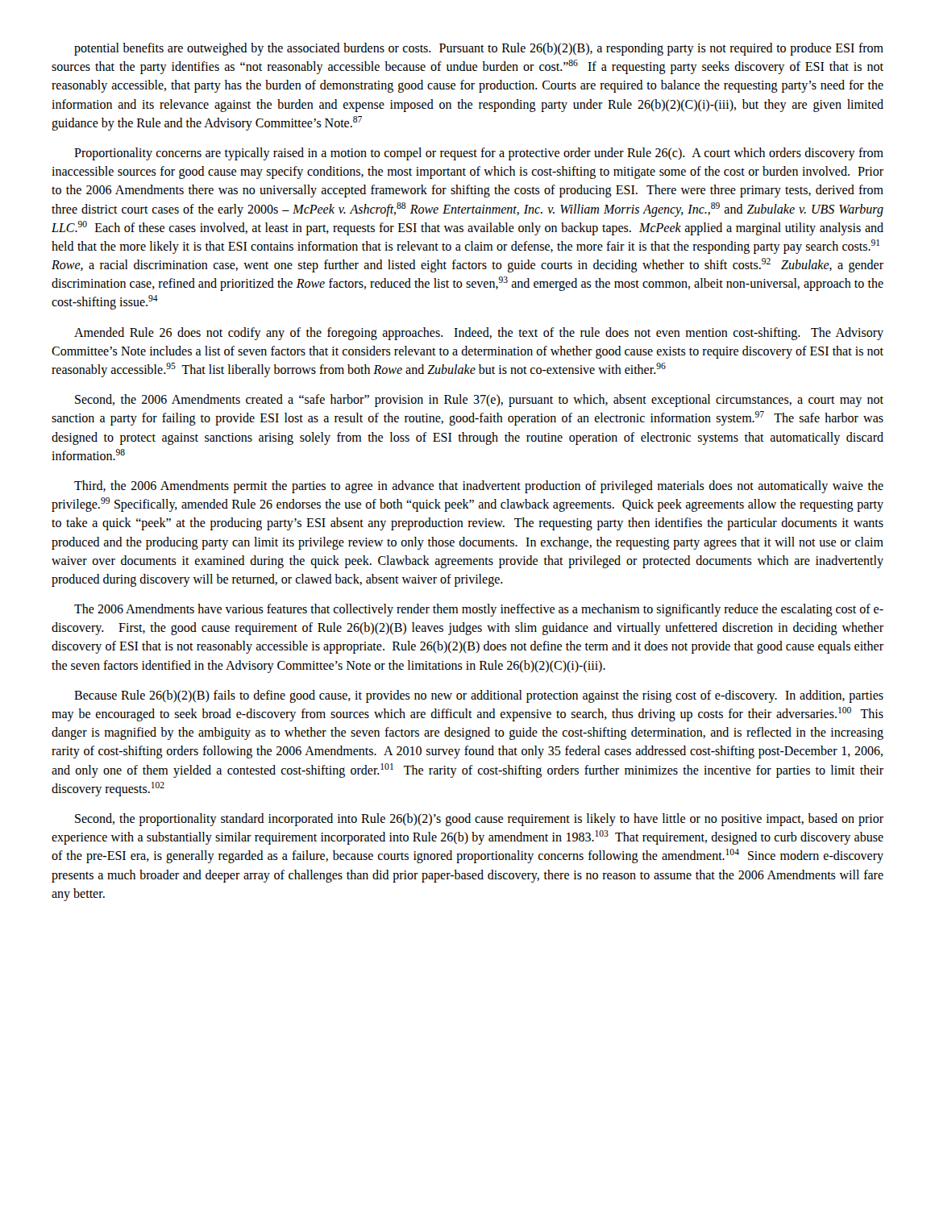potential benefits are outweighed by the associated burdens or costs. Pursuant to Rule 26(b)(2)(B), a responding party is not required to produce ESI from sources that the party identifies as “not reasonably accessible because of undue burden or cost.”86 If a requesting party seeks discovery of ESI that is not reasonably accessible, that party has the burden of demonstrating good cause for production. Courts are required to balance the requesting party’s need for the information and its relevance against the burden and expense imposed on the responding party under Rule 26(b)(2)(C)(i)-(iii), but they are given limited guidance by the Rule and the Advisory Committee’s Note.87
Proportionality concerns are typically raised in a motion to compel or request for a protective order under Rule 26(c). A court which orders discovery from inaccessible sources for good cause may specify conditions, the most important of which is cost-shifting to mitigate some of the cost or burden involved. Prior to the 2006 Amendments there was no universally accepted framework for shifting the costs of producing ESI. There were three primary tests, derived from three district court cases of the early 2000s – McPeek v. Ashcroft,88 Rowe Entertainment, Inc. v. William Morris Agency, Inc.,89 and Zubulake v. UBS Warburg LLC.90 Each of these cases involved, at least in part, requests for ESI that was available only on backup tapes. McPeek applied a marginal utility analysis and held that the more likely it is that ESI contains information that is relevant to a claim or defense, the more fair it is that the responding party pay search costs.91 Rowe, a racial discrimination case, went one step further and listed eight factors to guide courts in deciding whether to shift costs.92 Zubulake, a gender discrimination case, refined and prioritized the Rowe factors, reduced the list to seven,93 and emerged as the most common, albeit non-universal, approach to the cost-shifting issue.94
Amended Rule 26 does not codify any of the foregoing approaches. Indeed, the text of the rule does not even mention cost-shifting. The Advisory Committee’s Note includes a list of seven factors that it considers relevant to a determination of whether good cause exists to require discovery of ESI that is not reasonably accessible.95 That list liberally borrows from both Rowe and Zubulake but is not co-extensive with either.96
Second, the 2006 Amendments created a “safe harbor” provision in Rule 37(e), pursuant to which, absent exceptional circumstances, a court may not sanction a party for failing to provide ESI lost as a result of the routine, good-faith operation of an electronic information system.97 The safe harbor was designed to protect against sanctions arising solely from the loss of ESI through the routine operation of electronic systems that automatically discard information.98
Third, the 2006 Amendments permit the parties to agree in advance that inadvertent production of privileged materials does not automatically waive the privilege.99 Specifically, amended Rule 26 endorses the use of both “quick peek” and clawback agreements. Quick peek agreements allow the requesting party to take a quick “peek” at the producing party’s ESI absent any preproduction review. The requesting party then identifies the particular documents it wants produced and the producing party can limit its privilege review to only those documents. In exchange, the requesting party agrees that it will not use or claim waiver over documents it examined during the quick peek. Clawback agreements provide that privileged or protected documents which are inadvertently produced during discovery will be returned, or clawed back, absent waiver of privilege.
The 2006 Amendments have various features that collectively render them mostly ineffective as a mechanism to significantly reduce the escalating cost of e-discovery. First, the good cause requirement of Rule 26(b)(2)(B) leaves judges with slim guidance and virtually unfettered discretion in deciding whether discovery of ESI that is not reasonably accessible is appropriate. Rule 26(b)(2)(B) does not define the term and it does not provide that good cause equals either the seven factors identified in the Advisory Committee’s Note or the limitations in Rule 26(b)(2)(C)(i)-(iii).
Because Rule 26(b)(2)(B) fails to define good cause, it provides no new or additional protection against the rising cost of e-discovery. In addition, parties may be encouraged to seek broad e-discovery from sources which are difficult and expensive to search, thus driving up costs for their adversaries.100 This danger is magnified by the ambiguity as to whether the seven factors are designed to guide the cost-shifting determination, and is reflected in the increasing rarity of cost-shifting orders following the 2006 Amendments. A 2010 survey found that only 35 federal cases addressed cost-shifting post-December 1, 2006, and only one of them yielded a contested cost-shifting order.101 The rarity of cost-shifting orders further minimizes the incentive for parties to limit their discovery requests.102
Second, the proportionality standard incorporated into Rule 26(b)(2)’s good cause requirement is likely to have little or no positive impact, based on prior experience with a substantially similar requirement incorporated into Rule 26(b) by amendment in 1983.103 That requirement, designed to curb discovery abuse of the pre-ESI era, is generally regarded as a failure, because courts ignored proportionality concerns following the amendment.104 Since modern e-discovery presents a much broader and deeper array of challenges than did prior paper-based discovery, there is no reason to assume that the 2006 Amendments will fare any better.